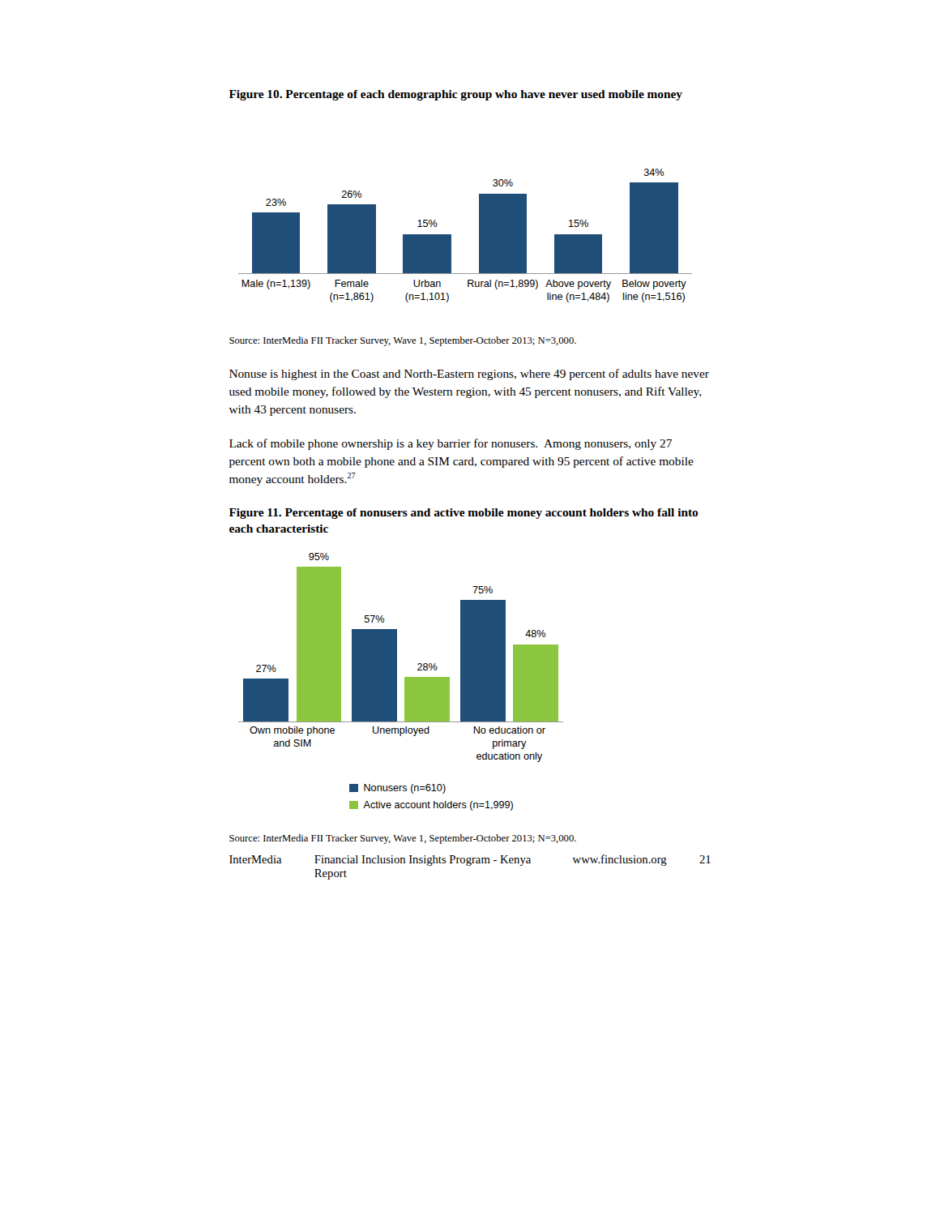Figure 10. Percentage of each demographic group who have never used mobile money
23%
26%
15%
30%
15%
34%
Male (n=1,139)
Female
(n=1,861)
Urban
(n=1,101)
Rural (n=1,899)
Above poverty
line (n=1,484)
Below poverty
line (n=1,516)
Source: InterMedia FII Tracker Survey, Wave 1, September-October 2013; N=3,000.
Nonuse is highest in the Coast and North-Eastern regions, where 49 percent of adults have never used mobile money, followed by the Western region, with 45 percent nonusers, and Rift Valley, with 43 percent nonusers.
Lack of mobile phone ownership is a key barrier for nonusers. Among nonusers, only 27 percent own both a mobile phone and a SIM card, compared with 95 percent of active mobile money account holders.27
Figure 11. Percentage of nonusers and active mobile money account holders who fall into each characteristic
27%
95%
57%
28%
75%
48%
Own mobile phone and SIM
Unemployed
No education or primary
education only
Nonusers (n=610)
Active account holders (n=1,999)
Source: InterMedia FII Tracker Survey, Wave 1, September-October 2013; N=3,000.
InterMedia Financial Inclusion Insights Program - Kenya Report www.finclusion.org 21